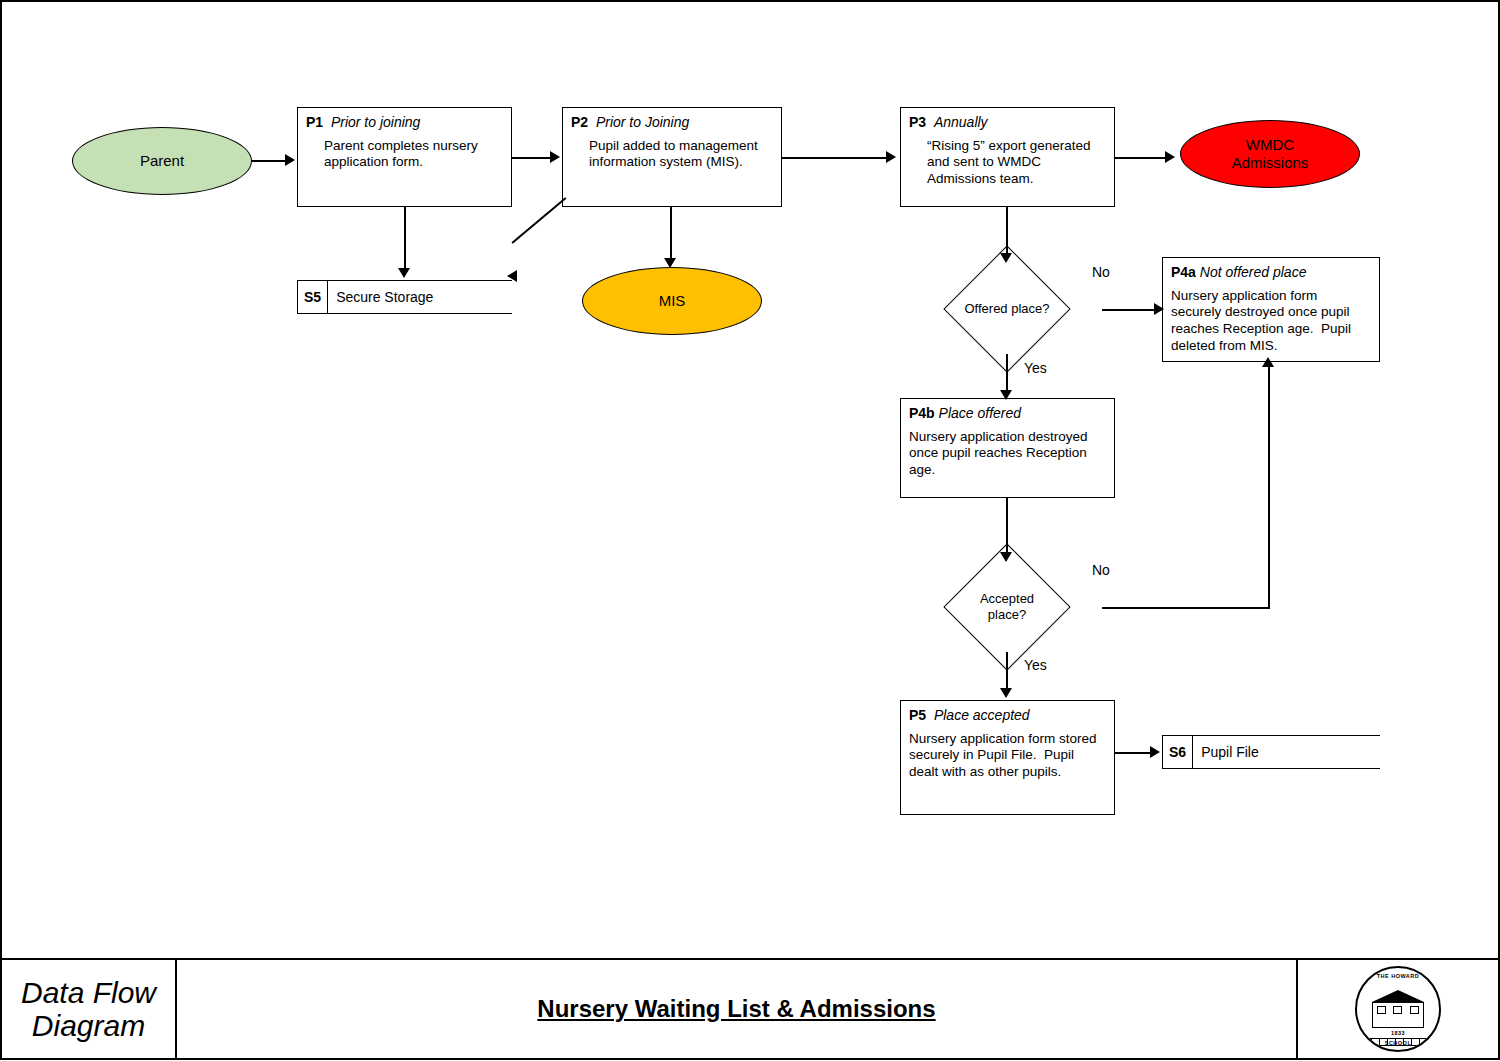Parent
WMDC
Admissions
MIS
P1 Prior to joining
Parent completes nursery application form.
P2 Prior to Joining
Pupil added to management information system (MIS).
P3 Annually
“Rising 5” export generated and sent to WMDC Admissions team.
P4a Not offered place
Nursery application form securely destroyed once pupil reaches Reception age. Pupil deleted from MIS.
P4b Place offered
Nursery application destroyed once pupil reaches Reception age.
P5 Place accepted
Nursery application form stored securely in Pupil File. Pupil dealt with as other pupils.
S5
Secure Storage
S6
Pupil File
Offered place?
Accepted
place?
No
Yes
No
Yes
Data Flow
Diagram
Nursery Waiting List & Admissions
THE HOWARD
1833
SCHOOL